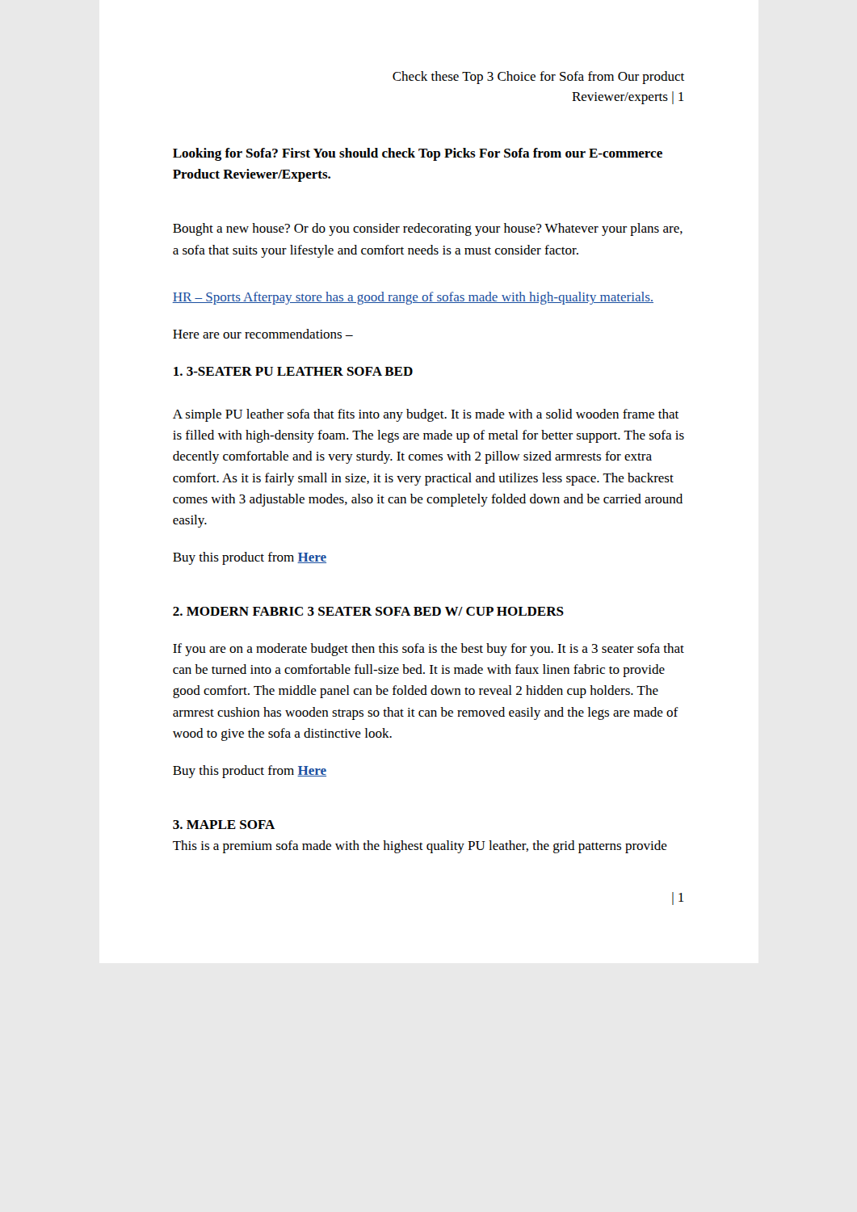Check these Top 3 Choice for Sofa from Our product
Reviewer/experts | 1
Looking for Sofa? First You should check Top Picks For Sofa from our E-commerce Product Reviewer/Experts.
Bought a new house? Or do you consider redecorating your house? Whatever your plans are, a sofa that suits your lifestyle and comfort needs is a must consider factor.
HR – Sports Afterpay store has a good range of sofas made with high-quality materials.
Here are our recommendations –
1. 3-SEATER PU LEATHER SOFA BED
A simple PU leather sofa that fits into any budget. It is made with a solid wooden frame that is filled with high-density foam. The legs are made up of metal for better support. The sofa is decently comfortable and is very sturdy. It comes with 2 pillow sized armrests for extra comfort. As it is fairly small in size, it is very practical and utilizes less space. The backrest comes with 3 adjustable modes, also it can be completely folded down and be carried around easily.
Buy this product from Here
2. MODERN FABRIC 3 SEATER SOFA BED W/ CUP HOLDERS
If you are on a moderate budget then this sofa is the best buy for you. It is a 3 seater sofa that can be turned into a comfortable full-size bed. It is made with faux linen fabric to provide good comfort. The middle panel can be folded down to reveal 2 hidden cup holders. The armrest cushion has wooden straps so that it can be removed easily and the legs are made of wood to give the sofa a distinctive look.
Buy this product from Here
3. MAPLE SOFA
This is a premium sofa made with the highest quality PU leather, the grid patterns provide
| 1